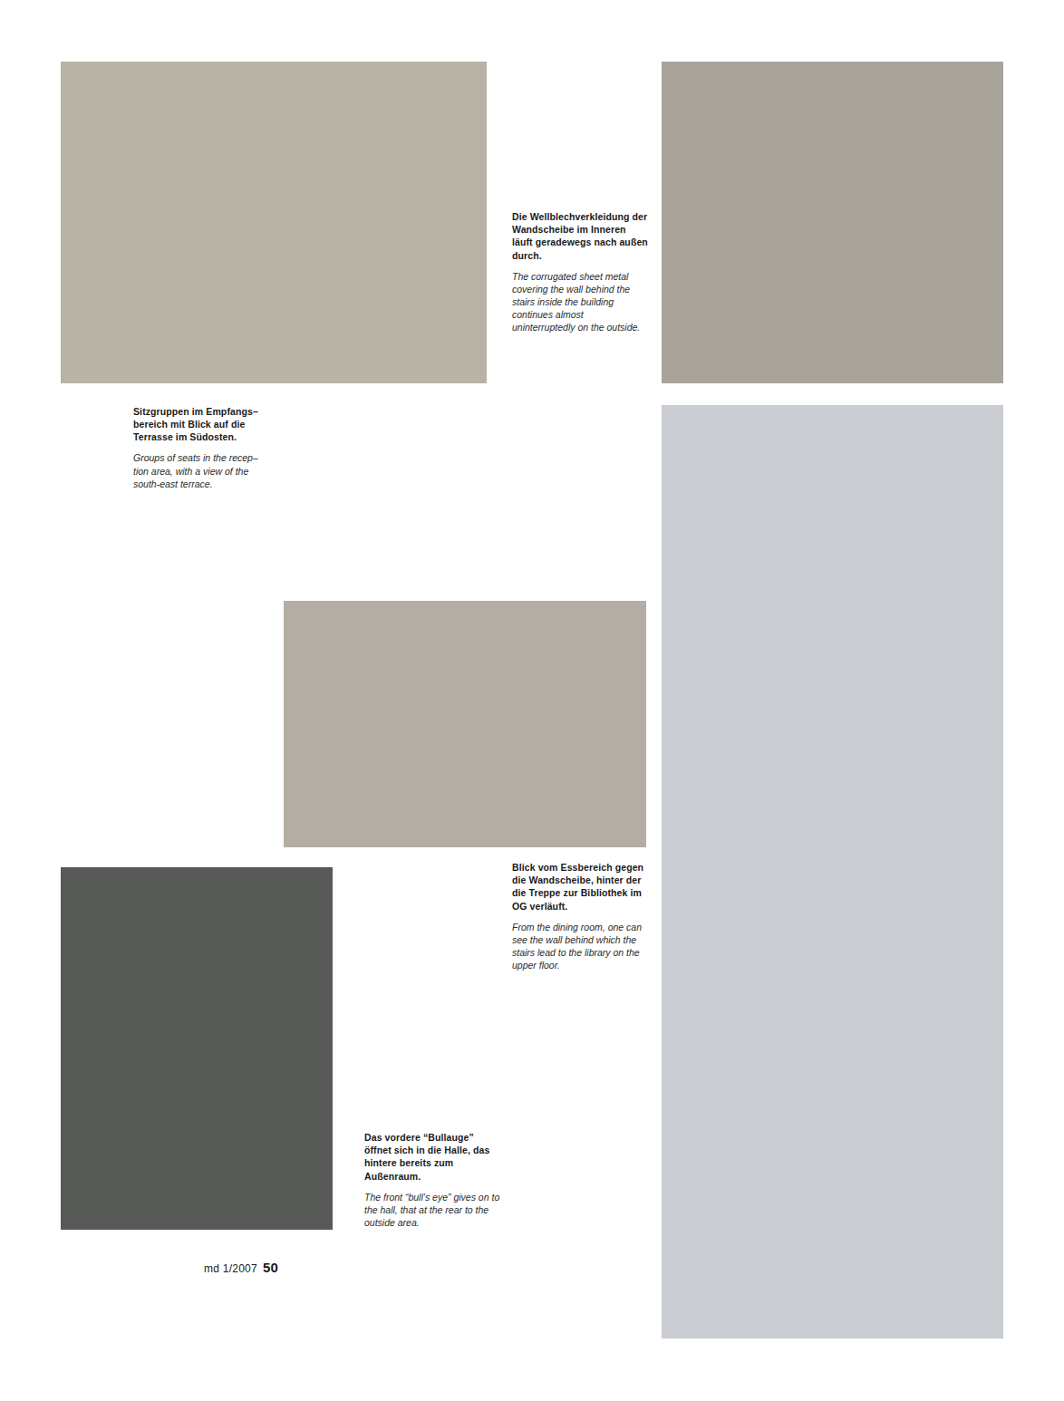Die Wellblechverkleidung der Wandscheibe im Inneren läuft geradewegs nach außen durch.
The corrugated sheet metal covering the wall behind the stairs inside the building continues almost uninterruptedly on the outside.
Sitzgruppen im Empfangs–bereich mit Blick auf die Terrasse im Südosten.
Groups of seats in the recep–tion area, with a view of the south-east terrace.
Blick vom Essbereich gegen die Wandscheibe, hinter der die Treppe zur Bibliothek im OG verläuft.
From the dining room, one can see the wall behind which the stairs lead to the library on the upper floor.
Das vordere “Bullauge” öffnet sich in die Halle, das hintere bereits zum Außenraum.
The front “bull’s eye” gives on to the hall, that at the rear to the outside area.
md 1/200750